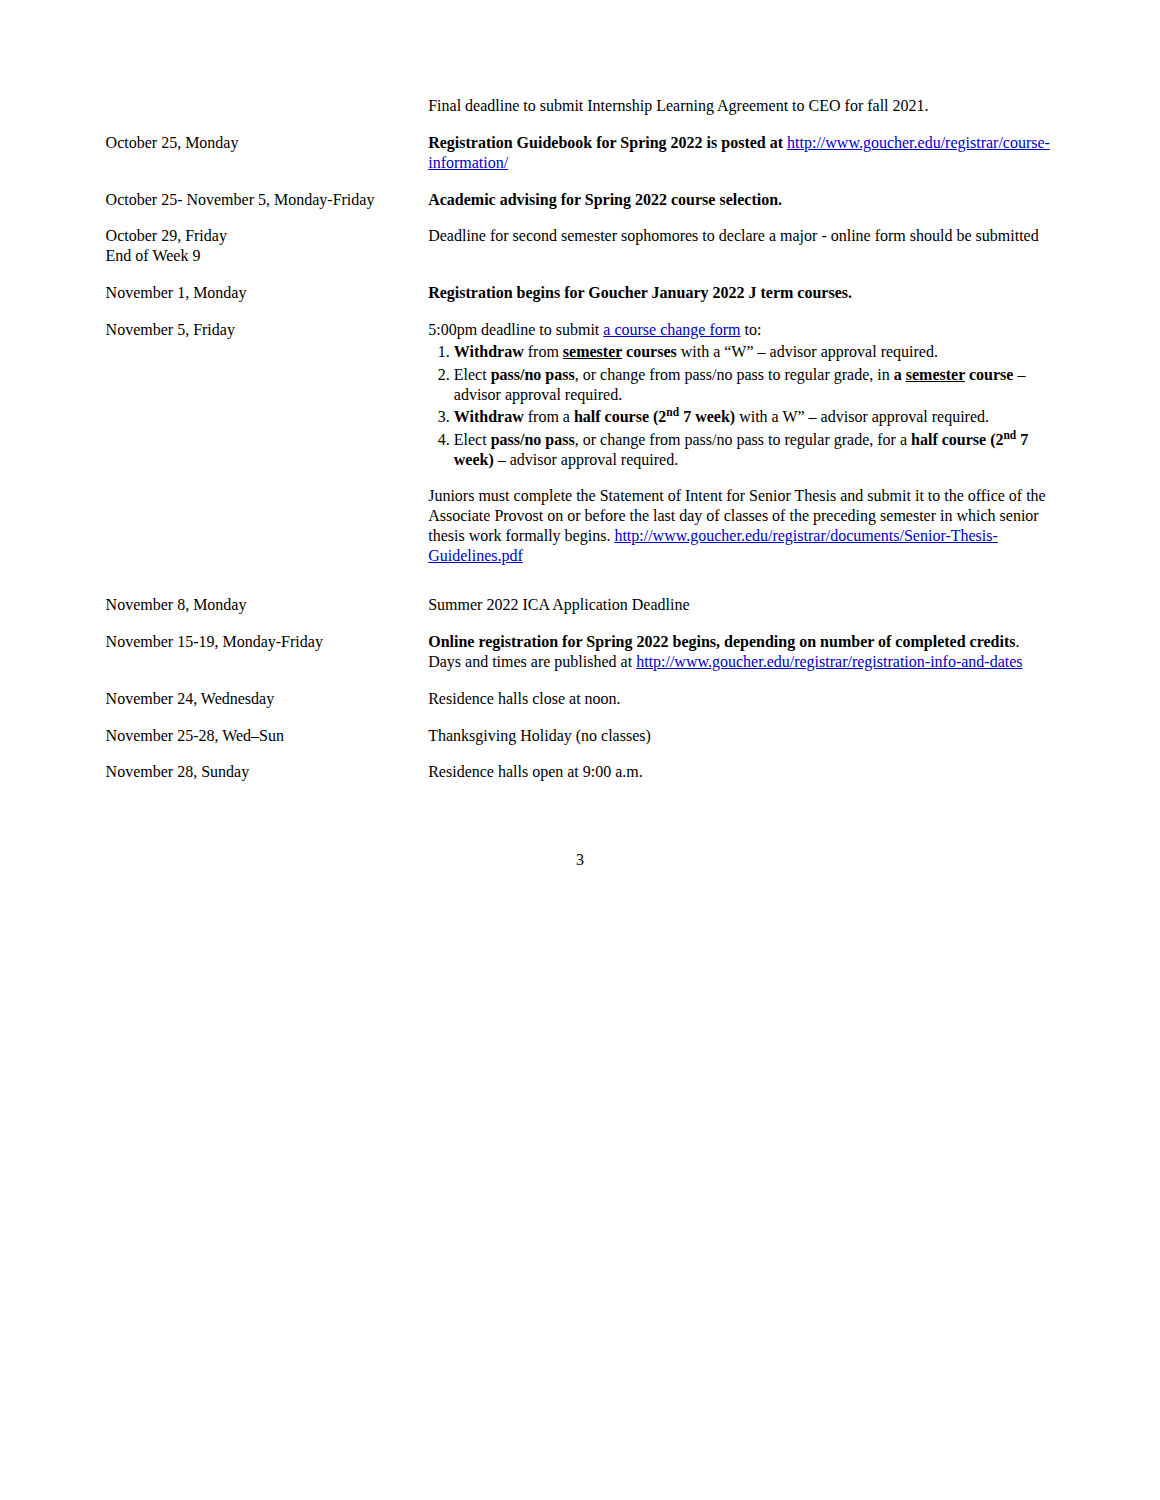| | Final deadline to submit Internship Learning Agreement to CEO for fall 2021. |
| October 25, Monday | Registration Guidebook for Spring 2022 is posted at http://www.goucher.edu/registrar/course-information/ |
| October 25- November 5, Monday-Friday | Academic advising for Spring 2022 course selection. |
| October 29, Friday End of Week 9 | Deadline for second semester sophomores to declare a major - online form should be submitted |
| November 1, Monday | Registration begins for Goucher January 2022 J term courses. |
| November 5, Friday | 5:00pm deadline to submit a course change form to: Withdraw from semester courses with a “W” – advisor approval required. Elect pass/no pass , or change from pass/no pass to regular grade, in a semester course – advisor approval required. Withdraw from a half course (2 nd 7 week) with a W” – advisor approval required. Elect pass/no pass , or change from pass/no pass to regular grade, for a half course (2 nd 7 week) – advisor approval required. Juniors must complete the Statement of Intent for Senior Thesis and submit it to the office of the Associate Provost on or before the last day of classes of the preceding semester in which senior thesis work formally begins. http://www.goucher.edu/registrar/documents/Senior-Thesis-Guidelines.pdf |
| November 8, Monday | Summer 2022 ICA Application Deadline |
| November 15-19, Monday-Friday | Online registration for Spring 2022 begins, depending on number of completed credits . Days and times are published at http://www.goucher.edu/registrar/registration-info-and-dates |
| November 24, Wednesday | Residence halls close at noon. |
| November 25-28, Wed–Sun | Thanksgiving Holiday (no classes) |
| November 28, Sunday | Residence halls open at 9:00 a.m. |
3